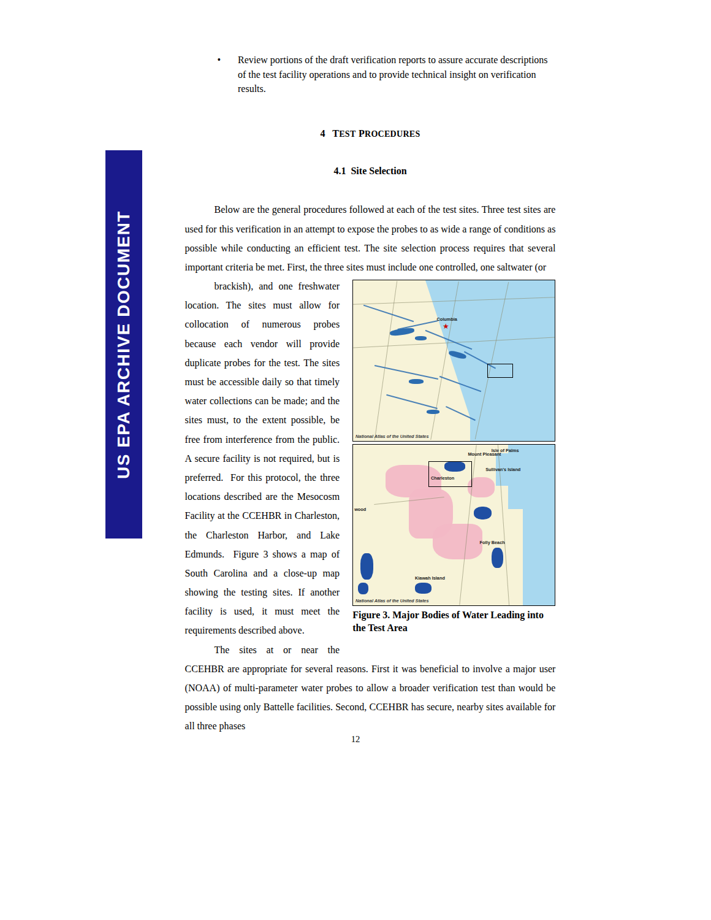US EPA ARCHIVE DOCUMENT
•
Review portions of the draft verification reports to assure accurate descriptions of the test facility operations and to provide technical insight on verification results.
4 TEST PROCEDURES
4.1 Site Selection
Below are the general procedures followed at each of the test sites. Three test sites are used for this verification in an attempt to expose the probes to as wide a range of conditions as possible while conducting an efficient test. The site selection process requires that several important criteria be met. First, the three sites must include one controlled, one saltwater (or
★
Columbia
National Atlas of the United States
Mount Pleasant
Isle of Palms
Sullivan's Island
Charleston
wood
Folly Beach
Kiawah Island
National Atlas of the United States
Figure 3. Major Bodies of Water Leading into the Test Area
brackish), and one freshwater location. The sites must allow for collocation of numerous probes because each vendor will provide duplicate probes for the test. The sites must be accessible daily so that timely water collections can be made; and the sites must, to the extent possible, be free from interference from the public. A secure facility is not required, but is preferred. For this protocol, the three locations described are the Mesocosm Facility at the CCEHBR in Charleston, the Charleston Harbor, and Lake Edmunds. Figure 3 shows a map of South Carolina and a close-up map showing the testing sites. If another facility is used, it must meet the requirements described above.
The sites at or near the CCEHBR are appropriate for several reasons. First it was beneficial to involve a major user (NOAA) of multi-parameter water probes to allow a broader verification test than would be possible using only Battelle facilities. Second, CCEHBR has secure, nearby sites available for all three phases
12